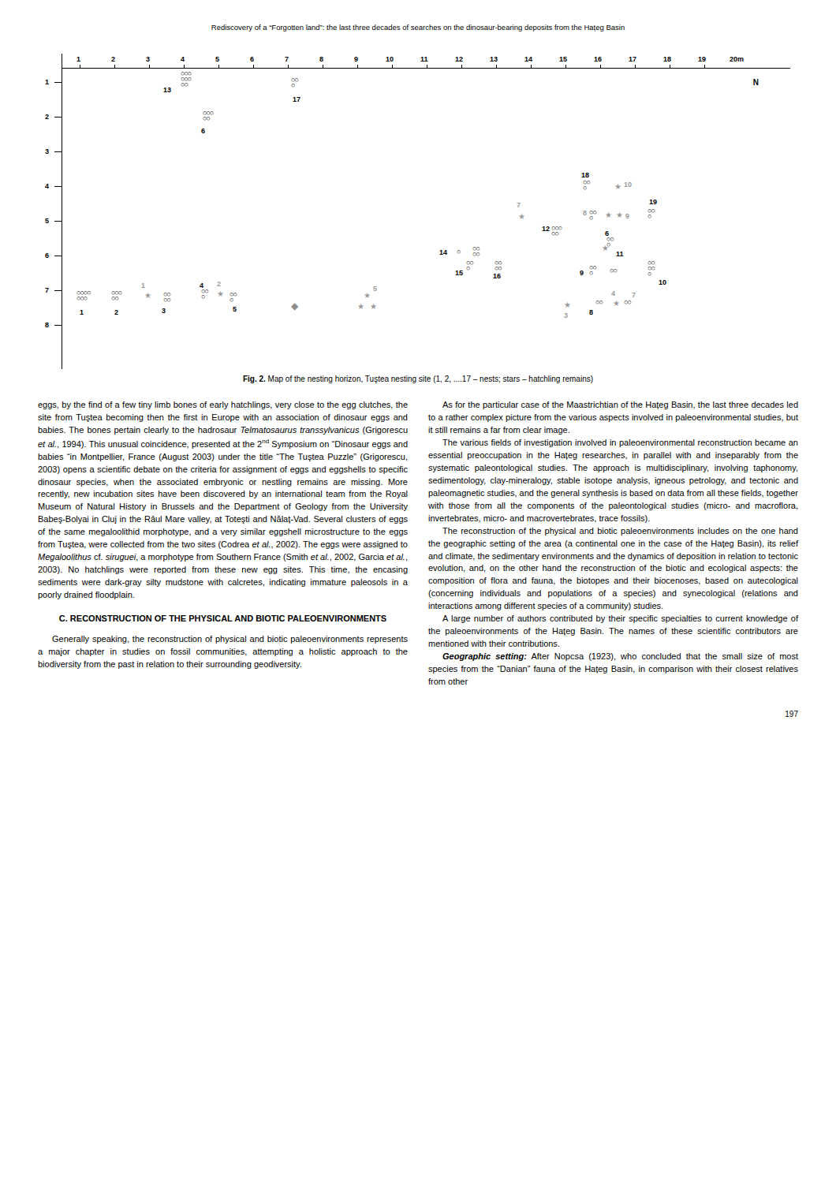Rediscovery of a “Forgotten land”: the last three decades of searches on the dinosaur-bearing deposits from the Hațeg Basin
1
2
3
4
5
6
7
8
9
10
11
12
13
14
15
16
17
18
19
20m
1
2
3
4
5
6
7
8
N
○○○
○○○
○○
13
○○
○
17
○○○
○○
6
○○
○
18
★
10
★
7
○○
○
8
★
★
9
○○
○
19
○○○
○○
12
○○
○
6
★
11
○
14
○○
○○
○○
○
15
○○
○○
16
○○
○
9
○○
○○
○○
○
10
○○○○
○○○
1
○○○
○○
2
★
1
○○
○○
3
○○
○
4
★
2
○○
○
5
◆
★
5
★
★
★
3
○○
8
★
4
○○
7
Fig. 2. Map of the nesting horizon, Tuştea nesting site (1, 2, ....17 – nests; stars – hatchling remains)
eggs, by the find of a few tiny limb bones of early hatchlings, very close to the egg clutches, the site from Tuştea becoming then the first in Europe with an association of dinosaur eggs and babies. The bones pertain clearly to the hadrosaur Telmatosaurus transsylvanicus (Grigorescu et al., 1994). This unusual coincidence, presented at the 2nd Symposium on “Dinosaur eggs and babies “in Montpellier, France (August 2003) under the title “The Tuştea Puzzle” (Grigorescu, 2003) opens a scientific debate on the criteria for assignment of eggs and eggshells to specific dinosaur species, when the associated embryonic or nestling remains are missing. More recently, new incubation sites have been discovered by an international team from the Royal Museum of Natural History in Brussels and the Department of Geology from the University Babeş-Bolyai in Cluj in the Râul Mare valley, at Toteşti and Nălaț-Vad. Several clusters of eggs of the same megaloolithid morphotype, and a very similar eggshell microstructure to the eggs from Tuştea, were collected from the two sites (Codrea et al., 2002). The eggs were assigned to Megaloolithus cf. siruguei, a morphotype from Southern France (Smith et al., 2002, Garcia et al., 2003). No hatchlings were reported from these new egg sites. This time, the encasing sediments were dark-gray silty mudstone with calcretes, indicating immature paleosols in a poorly drained floodplain.
C. Reconstruction of the physical and biotic paleoenvironments
Generally speaking, the reconstruction of physical and biotic paleoenvironments represents a major chapter in studies on fossil communities, attempting a holistic approach to the biodiversity from the past in relation to their surrounding geodiversity.
As for the particular case of the Maastrichtian of the Hațeg Basin, the last three decades led to a rather complex picture from the various aspects involved in paleoenvironmental studies, but it still remains a far from clear image.
The various fields of investigation involved in paleoenvironmental reconstruction became an essential preoccupation in the Hațeg researches, in parallel with and inseparably from the systematic paleontological studies. The approach is multidisciplinary, involving taphonomy, sedimentology, clay-mineralogy, stable isotope analysis, igneous petrology, and tectonic and paleomagnetic studies, and the general synthesis is based on data from all these fields, together with those from all the components of the paleontological studies (micro- and macroflora, invertebrates, micro- and macrovertebrates, trace fossils).
The reconstruction of the physical and biotic paleoenvironments includes on the one hand the geographic setting of the area (a continental one in the case of the Hațeg Basin), its relief and climate, the sedimentary environments and the dynamics of deposition in relation to tectonic evolution, and, on the other hand the reconstruction of the biotic and ecological aspects: the composition of flora and fauna, the biotopes and their biocenoses, based on autecological (concerning individuals and populations of a species) and synecological (relations and interactions among different species of a community) studies.
A large number of authors contributed by their specific specialties to current knowledge of the paleoenvironments of the Hațeg Basin. The names of these scientific contributors are mentioned with their contributions.
Geographic setting: After Nopcsa (1923), who concluded that the small size of most species from the “Danian” fauna of the Hațeg Basin, in comparison with their closest relatives from other
197